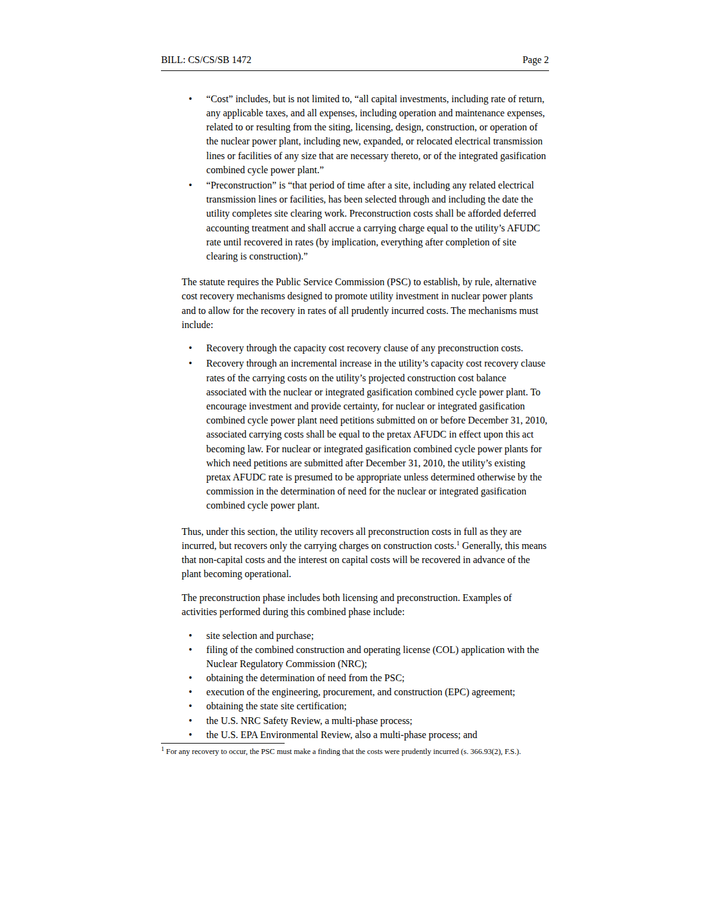BILL: CS/CS/SB 1472
Page 2
“Cost” includes, but is not limited to, “all capital investments, including rate of return, any applicable taxes, and all expenses, including operation and maintenance expenses, related to or resulting from the siting, licensing, design, construction, or operation of the nuclear power plant, including new, expanded, or relocated electrical transmission lines or facilities of any size that are necessary thereto, or of the integrated gasification combined cycle power plant.”
“Preconstruction” is “that period of time after a site, including any related electrical transmission lines or facilities, has been selected through and including the date the utility completes site clearing work. Preconstruction costs shall be afforded deferred accounting treatment and shall accrue a carrying charge equal to the utility’s AFUDC rate until recovered in rates (by implication, everything after completion of site clearing is construction).”
The statute requires the Public Service Commission (PSC) to establish, by rule, alternative cost recovery mechanisms designed to promote utility investment in nuclear power plants and to allow for the recovery in rates of all prudently incurred costs. The mechanisms must include:
Recovery through the capacity cost recovery clause of any preconstruction costs.
Recovery through an incremental increase in the utility’s capacity cost recovery clause rates of the carrying costs on the utility’s projected construction cost balance associated with the nuclear or integrated gasification combined cycle power plant. To encourage investment and provide certainty, for nuclear or integrated gasification combined cycle power plant need petitions submitted on or before December 31, 2010, associated carrying costs shall be equal to the pretax AFUDC in effect upon this act becoming law. For nuclear or integrated gasification combined cycle power plants for which need petitions are submitted after December 31, 2010, the utility’s existing pretax AFUDC rate is presumed to be appropriate unless determined otherwise by the commission in the determination of need for the nuclear or integrated gasification combined cycle power plant.
Thus, under this section, the utility recovers all preconstruction costs in full as they are incurred, but recovers only the carrying charges on construction costs.1 Generally, this means that non-capital costs and the interest on capital costs will be recovered in advance of the plant becoming operational.
The preconstruction phase includes both licensing and preconstruction. Examples of activities performed during this combined phase include:
site selection and purchase;
filing of the combined construction and operating license (COL) application with the Nuclear Regulatory Commission (NRC);
obtaining the determination of need from the PSC;
execution of the engineering, procurement, and construction (EPC) agreement;
obtaining the state site certification;
the U.S. NRC Safety Review, a multi-phase process;
the U.S. EPA Environmental Review, also a multi-phase process; and
1 For any recovery to occur, the PSC must make a finding that the costs were prudently incurred (s. 366.93(2), F.S.).